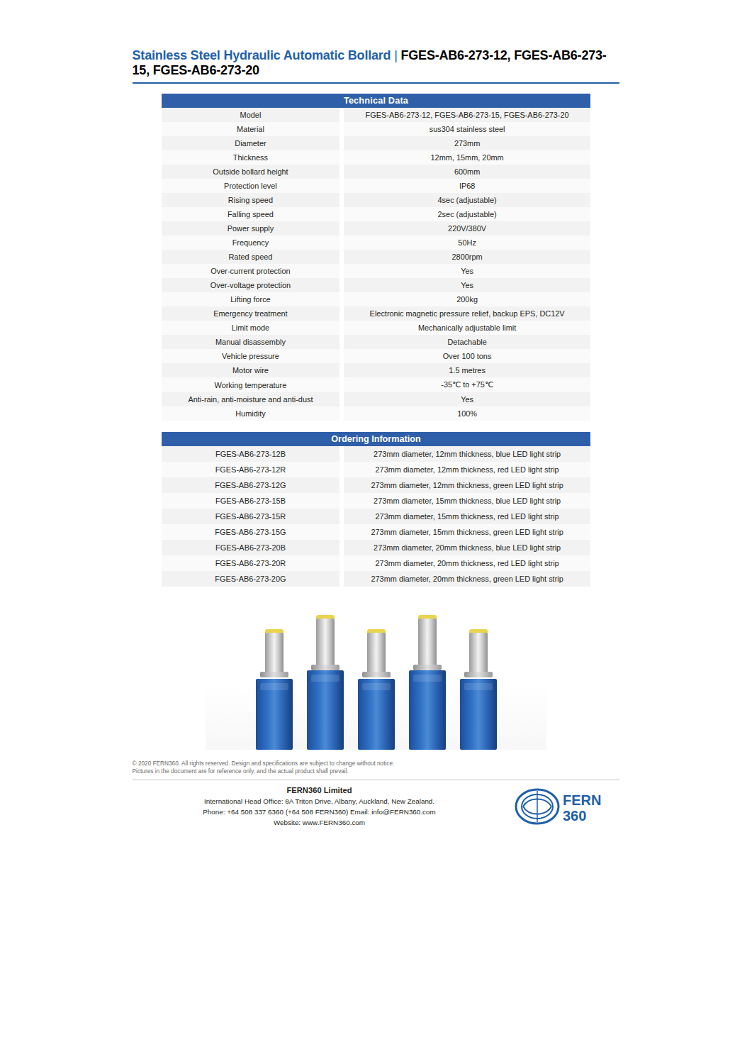Stainless Steel Hydraulic Automatic Bollard | FGES-AB6-273-12, FGES-AB6-273-15, FGES-AB6-273-20
Technical Data
| Model | FGES-AB6-273-12, FGES-AB6-273-15, FGES-AB6-273-20 |
| Material | sus304 stainless steel |
| Diameter | 273mm |
| Thickness | 12mm, 15mm, 20mm |
| Outside bollard height | 600mm |
| Protection level | IP68 |
| Rising speed | 4sec (adjustable) |
| Falling speed | 2sec (adjustable) |
| Power supply | 220V/380V |
| Frequency | 50Hz |
| Rated speed | 2800rpm |
| Over-current protection | Yes |
| Over-voltage protection | Yes |
| Lifting force | 200kg |
| Emergency treatment | Electronic magnetic pressure relief, backup EPS, DC12V |
| Limit mode | Mechanically adjustable limit |
| Manual disassembly | Detachable |
| Vehicle pressure | Over 100 tons |
| Motor wire | 1.5 metres |
| Working temperature | -35℃ to +75℃ |
| Anti-rain, anti-moisture and anti-dust | Yes |
| Humidity | 100% |
Ordering Information
| FGES-AB6-273-12B | 273mm diameter, 12mm thickness, blue LED light strip |
| FGES-AB6-273-12R | 273mm diameter, 12mm thickness, red LED light strip |
| FGES-AB6-273-12G | 273mm diameter, 12mm thickness, green LED light strip |
| FGES-AB6-273-15B | 273mm diameter, 15mm thickness, blue LED light strip |
| FGES-AB6-273-15R | 273mm diameter, 15mm thickness, red LED light strip |
| FGES-AB6-273-15G | 273mm diameter, 15mm thickness, green LED light strip |
| FGES-AB6-273-20B | 273mm diameter, 20mm thickness, blue LED light strip |
| FGES-AB6-273-20R | 273mm diameter, 20mm thickness, red LED light strip |
| FGES-AB6-273-20G | 273mm diameter, 20mm thickness, green LED light strip |
© 2020 FERN360. All rights reserved. Design and specifications are subject to change without notice.
Pictures in the document are for reference only, and the actual product shall prevail.
FERN360 Limited
International Head Office: 8A Triton Drive, Albany, Auckland, New Zealand.
Phone: +64 508 337 6360 (+64 508 FERN360) Email: info@FERN360.com
Website: www.FERN360.com
FERN 360